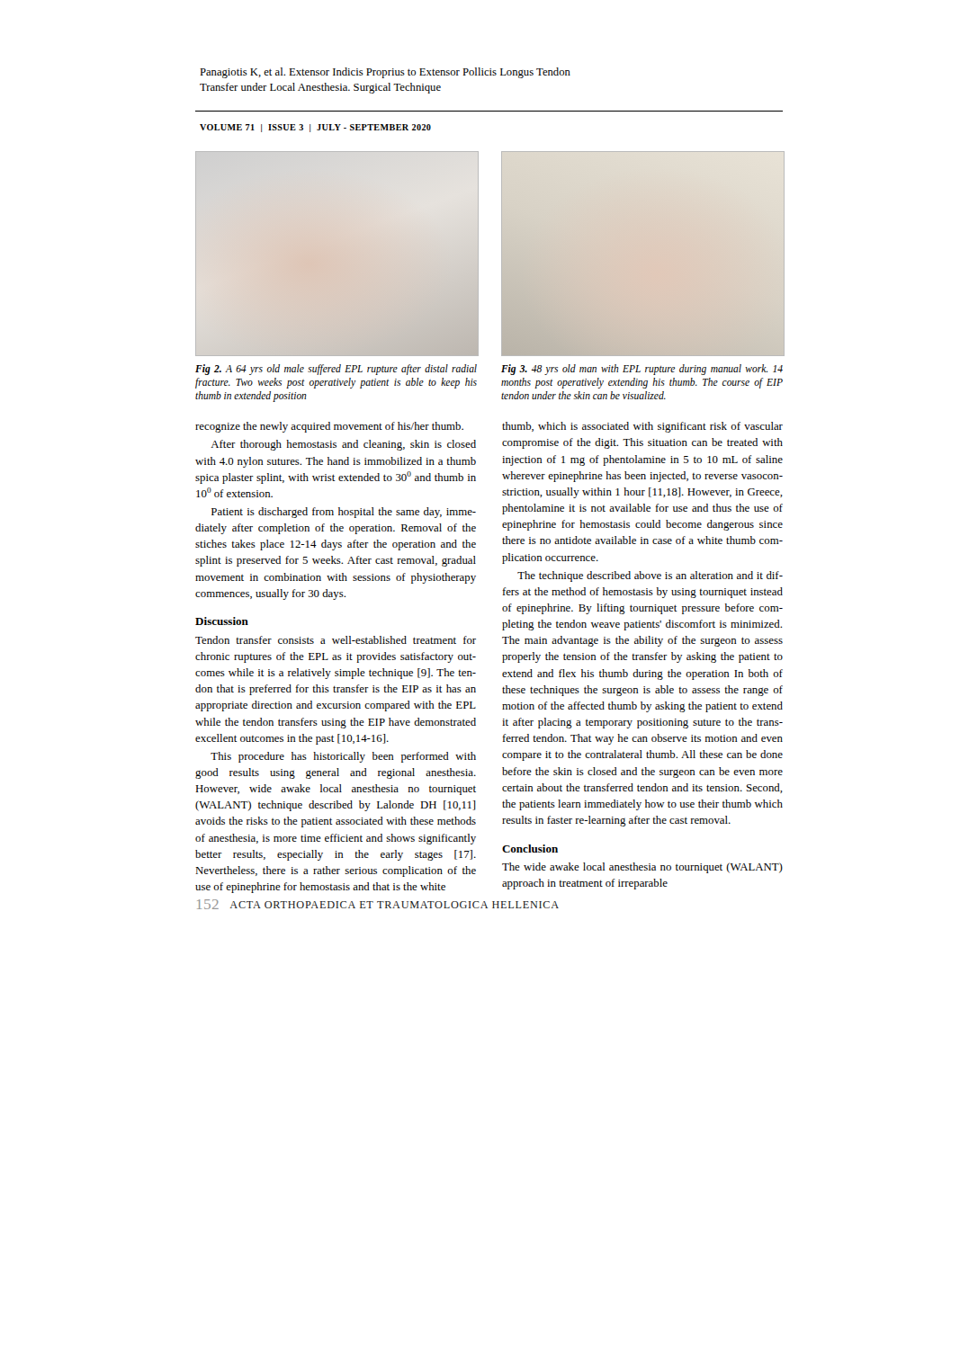Panagiotis K, et al. Extensor Indicis Proprius to Extensor Pollicis Longus Tendon
Transfer under Local Anesthesia. Surgical Technique
VOLUME 71 | ISSUE 3 | JULY - SEPTEMBER 2020
Fig 2. A 64 yrs old male suffered EPL rupture after distal radial fracture. Two weeks post operatively patient is able to keep his thumb in extended position
Fig 3. 48 yrs old man with EPL rupture during manual work. 14 months post operatively extending his thumb. The course of EIP tendon under the skin can be visualized.
recognize the newly acquired movement of his/her thumb.
After thorough hemostasis and cleaning, skin is closed with 4.0 nylon sutures. The hand is immobilized in a thumb spica plaster splint, with wrist extended to 300 and thumb in 100 of extension.
Patient is discharged from hospital the same day, immediately after completion of the operation. Removal of the stiches takes place 12-14 days after the operation and the splint is preserved for 5 weeks. After cast removal, gradual movement in combination with sessions of physiotherapy commences, usually for 30 days.
Discussion
Tendon transfer consists a well-established treatment for chronic ruptures of the EPL as it provides satisfactory outcomes while it is a relatively simple technique [9]. The tendon that is preferred for this transfer is the EIP as it has an appropriate direction and excursion compared with the EPL while the tendon transfers using the EIP have demonstrated excellent outcomes in the past [10,14-16].
This procedure has historically been performed with good results using general and regional anesthesia. However, wide awake local anesthesia no tourniquet (WALANT) technique described by Lalonde DH [10,11] avoids the risks to the patient associated with these methods of anesthesia, is more time efficient and shows significantly better results, especially in the early stages [17]. Nevertheless, there is a rather serious complication of the use of epinephrine for hemostasis and that is the white
thumb, which is associated with significant risk of vascular compromise of the digit. This situation can be treated with injection of 1 mg of phentolamine in 5 to 10 mL of saline wherever epinephrine has been injected, to reverse vasoconstriction, usually within 1 hour [11,18]. However, in Greece, phentolamine it is not available for use and thus the use of epinephrine for hemostasis could become dangerous since there is no antidote available in case of a white thumb complication occurrence.
The technique described above is an alteration and it differs at the method of hemostasis by using tourniquet instead of epinephrine. By lifting tourniquet pressure before completing the tendon weave patients' discomfort is minimized. The main advantage is the ability of the surgeon to assess properly the tension of the transfer by asking the patient to extend and flex his thumb during the operation In both of these techniques the surgeon is able to assess the range of motion of the affected thumb by asking the patient to extend it after placing a temporary positioning suture to the transferred tendon. That way he can observe its motion and even compare it to the contralateral thumb. All these can be done before the skin is closed and the surgeon can be even more certain about the transferred tendon and its tension. Second, the patients learn immediately how to use their thumb which results in faster re-learning after the cast removal.
Conclusion
The wide awake local anesthesia no tourniquet (WALANT) approach in treatment of irreparable
152 ACTA ORTHOPAEDICA ET TRAUMATOLOGICA HELLENICA